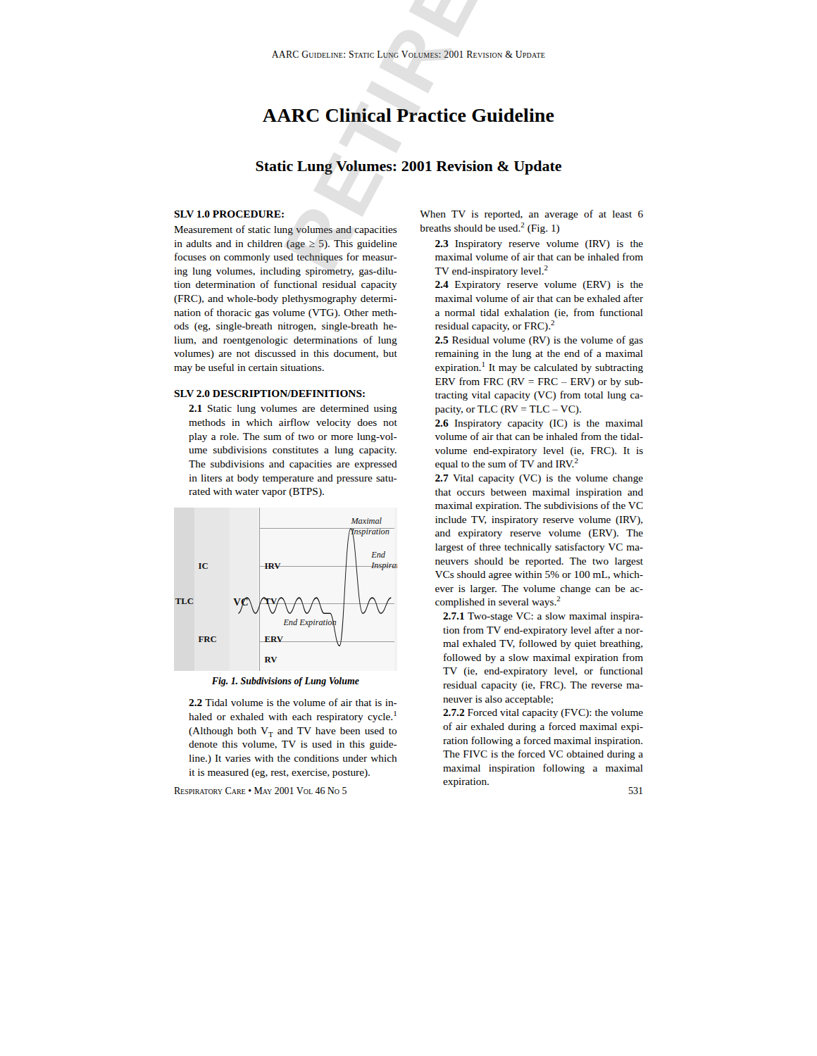RETIRED
AARC Guideline: Static Lung Volumes: 2001 Revision & Update
AARC Clinical Practice Guideline
Static Lung Volumes: 2001 Revision & Update
SLV 1.0 PROCEDURE:
Measurement of static lung volumes and capacities in adults and in children (age ≥ 5). This guideline focuses on commonly used techniques for measuring lung volumes, including spirometry, gas-dilution determination of functional residual capacity (FRC), and whole-body plethysmography determination of thoracic gas volume (VTG). Other methods (eg, single-breath nitrogen, single-breath helium, and roentgenologic determinations of lung volumes) are not discussed in this document, but may be useful in certain situations.
SLV 2.0 DESCRIPTION/DEFINITIONS:
2.1 Static lung volumes are determined using methods in which airflow velocity does not play a role. The sum of two or more lung-volume subdivisions constitutes a lung capacity. The subdivisions and capacities are expressed in liters at body temperature and pressure saturated with water vapor (BTPS).
IC
TLC
FRC
VC
IRV
TV
ERV
RV
Maximal Inspiration
End Inspiration
End Expiration
Maximal Expiration
Fig. 1. Subdivisions of Lung Volume
2.2 Tidal volume is the volume of air that is inhaled or exhaled with each respiratory cycle.1 (Although both VT and TV have been used to denote this volume, TV is used in this guideline.) It varies with the conditions under which it is measured (eg, rest, exercise, posture).
When TV is reported, an average of at least 6 breaths should be used.2 (Fig. 1)
2.3 Inspiratory reserve volume (IRV) is the maximal volume of air that can be inhaled from TV end-inspiratory level.2
2.4 Expiratory reserve volume (ERV) is the maximal volume of air that can be exhaled after a normal tidal exhalation (ie, from functional residual capacity, or FRC).2
2.5 Residual volume (RV) is the volume of gas remaining in the lung at the end of a maximal expiration.1 It may be calculated by subtracting ERV from FRC (RV = FRC – ERV) or by subtracting vital capacity (VC) from total lung capacity, or TLC (RV = TLC – VC).
2.6 Inspiratory capacity (IC) is the maximal volume of air that can be inhaled from the tidal-volume end-expiratory level (ie, FRC). It is equal to the sum of TV and IRV.2
2.7 Vital capacity (VC) is the volume change that occurs between maximal inspiration and maximal expiration. The subdivisions of the VC include TV, inspiratory reserve volume (IRV), and expiratory reserve volume (ERV). The largest of three technically satisfactory VC maneuvers should be reported. The two largest VCs should agree within 5% or 100 mL, whichever is larger. The volume change can be accomplished in several ways.2
2.7.1 Two-stage VC: a slow maximal inspiration from TV end-expiratory level after a normal exhaled TV, followed by quiet breathing, followed by a slow maximal expiration from TV (ie, end-expiratory level, or functional residual capacity (ie, FRC). The reverse maneuver is also acceptable;
2.7.2 Forced vital capacity (FVC): the volume of air exhaled during a forced maximal expiration following a forced maximal inspiration. The FIVC is the forced VC obtained during a maximal inspiration following a maximal expiration.
Respiratory Care • May 2001 Vol 46 No 5
531